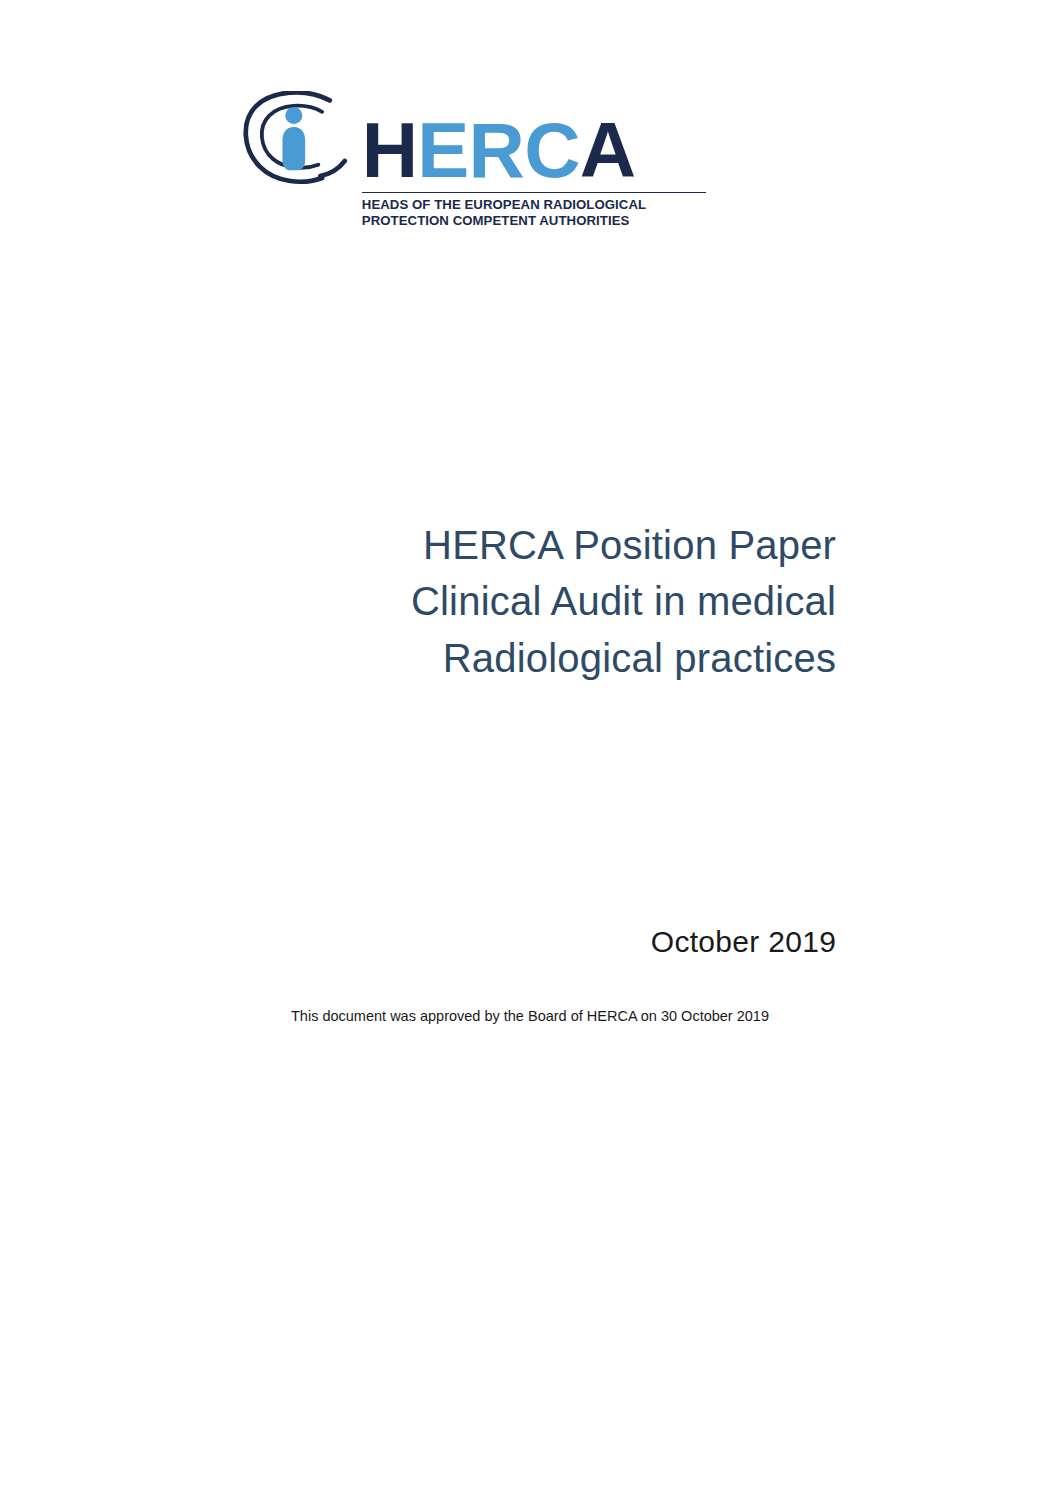HERCA
Heads of the European Radiological
Protection Competent Authorities
HERCA Position Paper
Clinical Audit in medical
Radiological practices
October 2019
This document was approved by the Board of HERCA on 30 October 2019